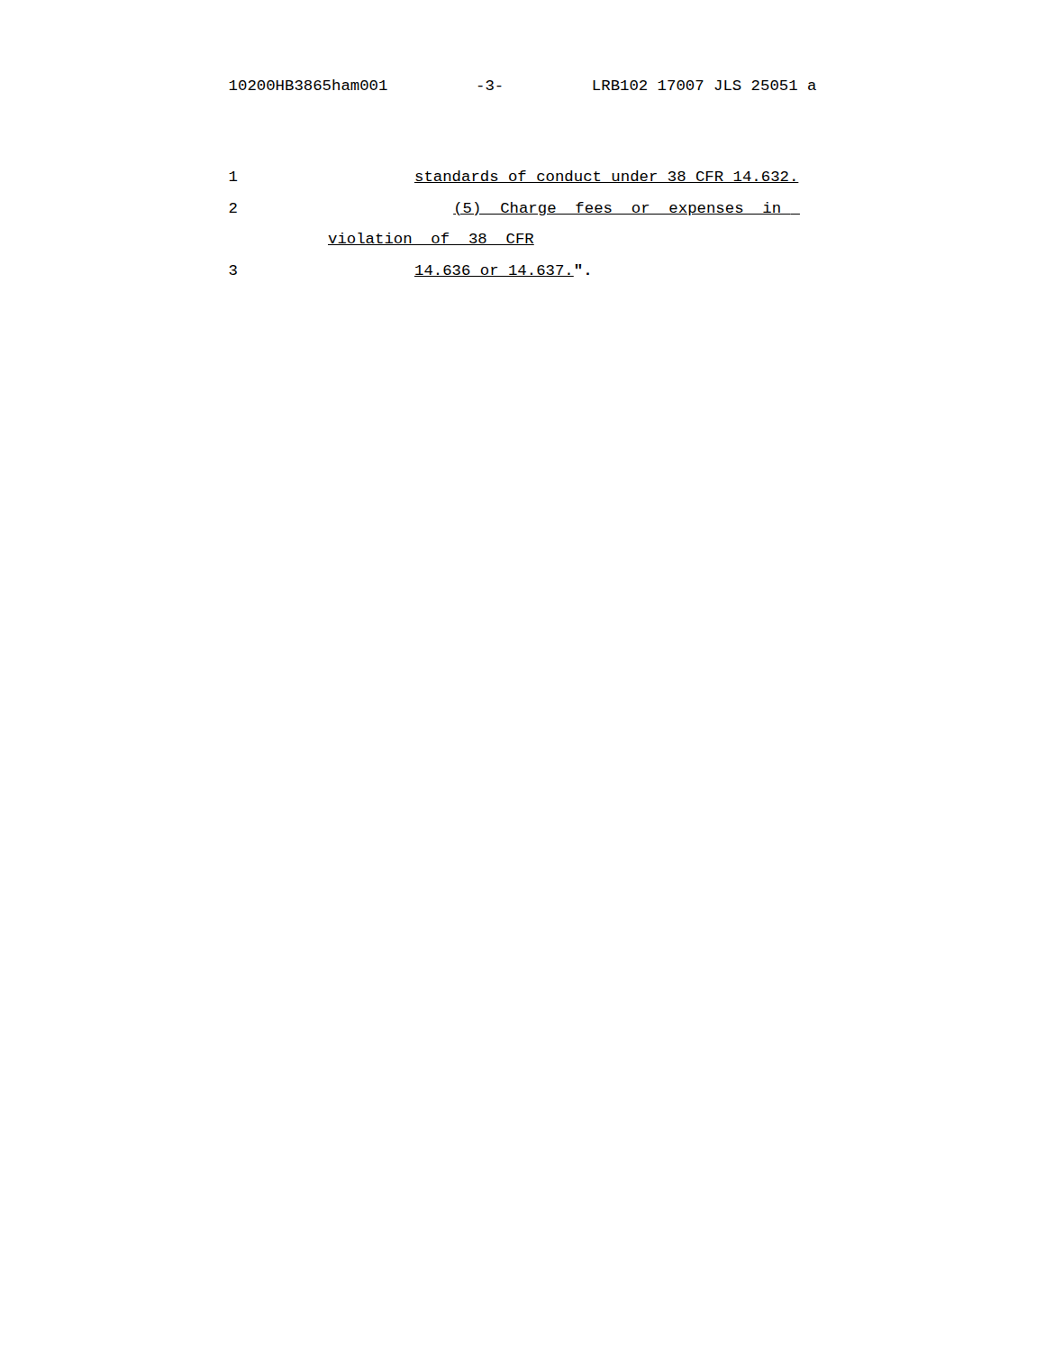10200HB3865ham001 -3- LRB102 17007 JLS 25051 a
| 1 | standards of conduct under 38 CFR 14.632. |
| 2 | (5) Charge fees or expenses in violation of 38 CFR |
| 3 | 14.636 or 14.637. ". |